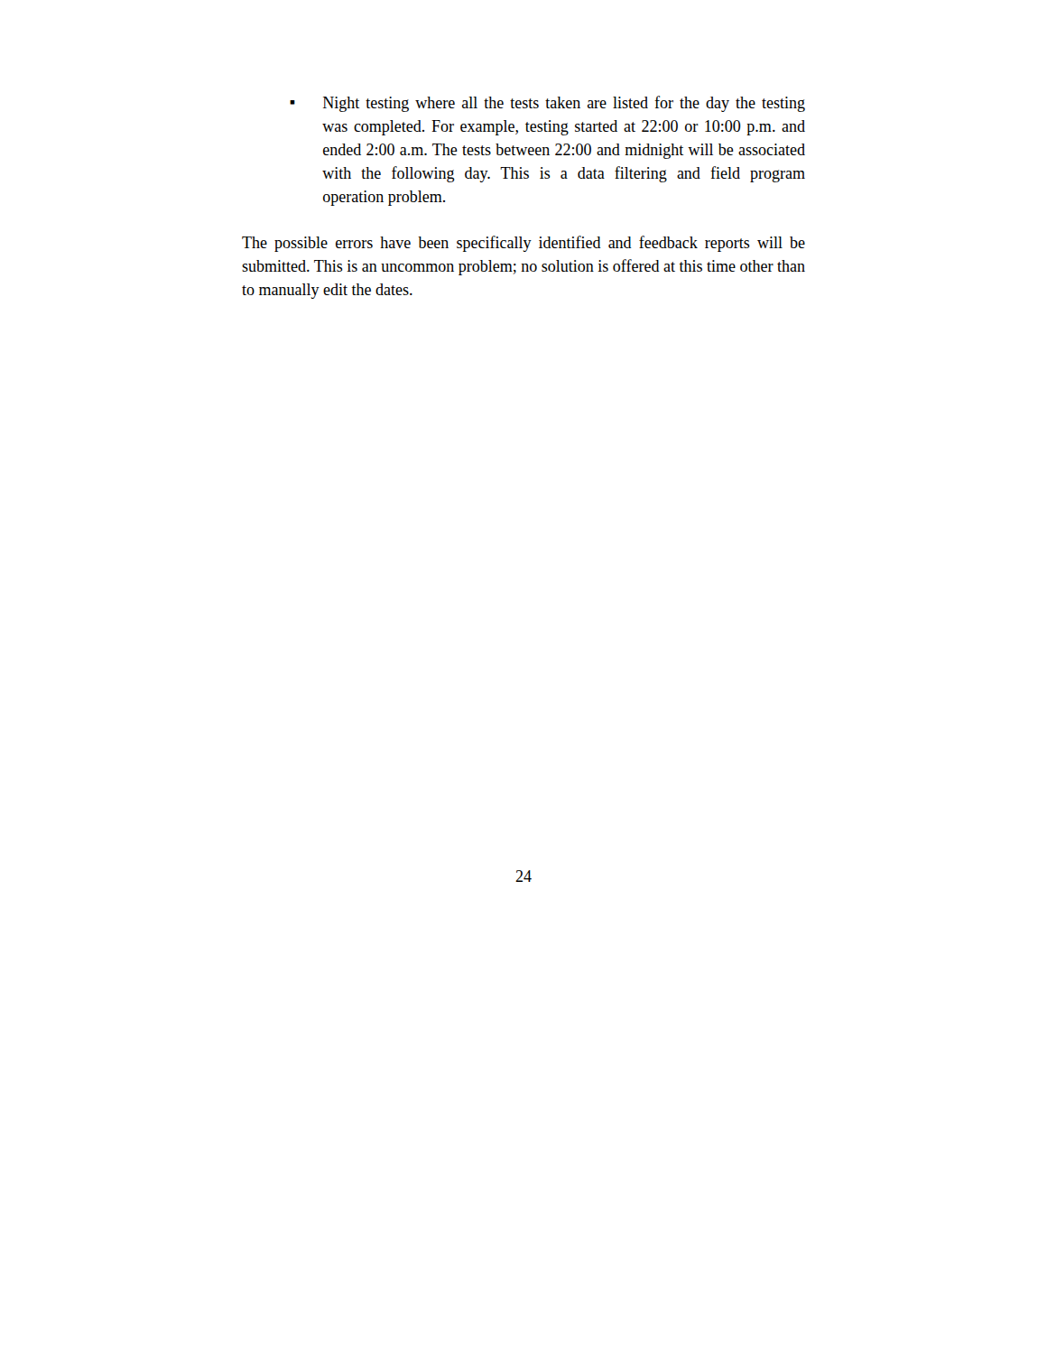Night testing where all the tests taken are listed for the day the testing was completed. For example, testing started at 22:00 or 10:00 p.m. and ended 2:00 a.m. The tests between 22:00 and midnight will be associated with the following day. This is a data filtering and field program operation problem.
The possible errors have been specifically identified and feedback reports will be submitted. This is an uncommon problem; no solution is offered at this time other than to manually edit the dates.
24